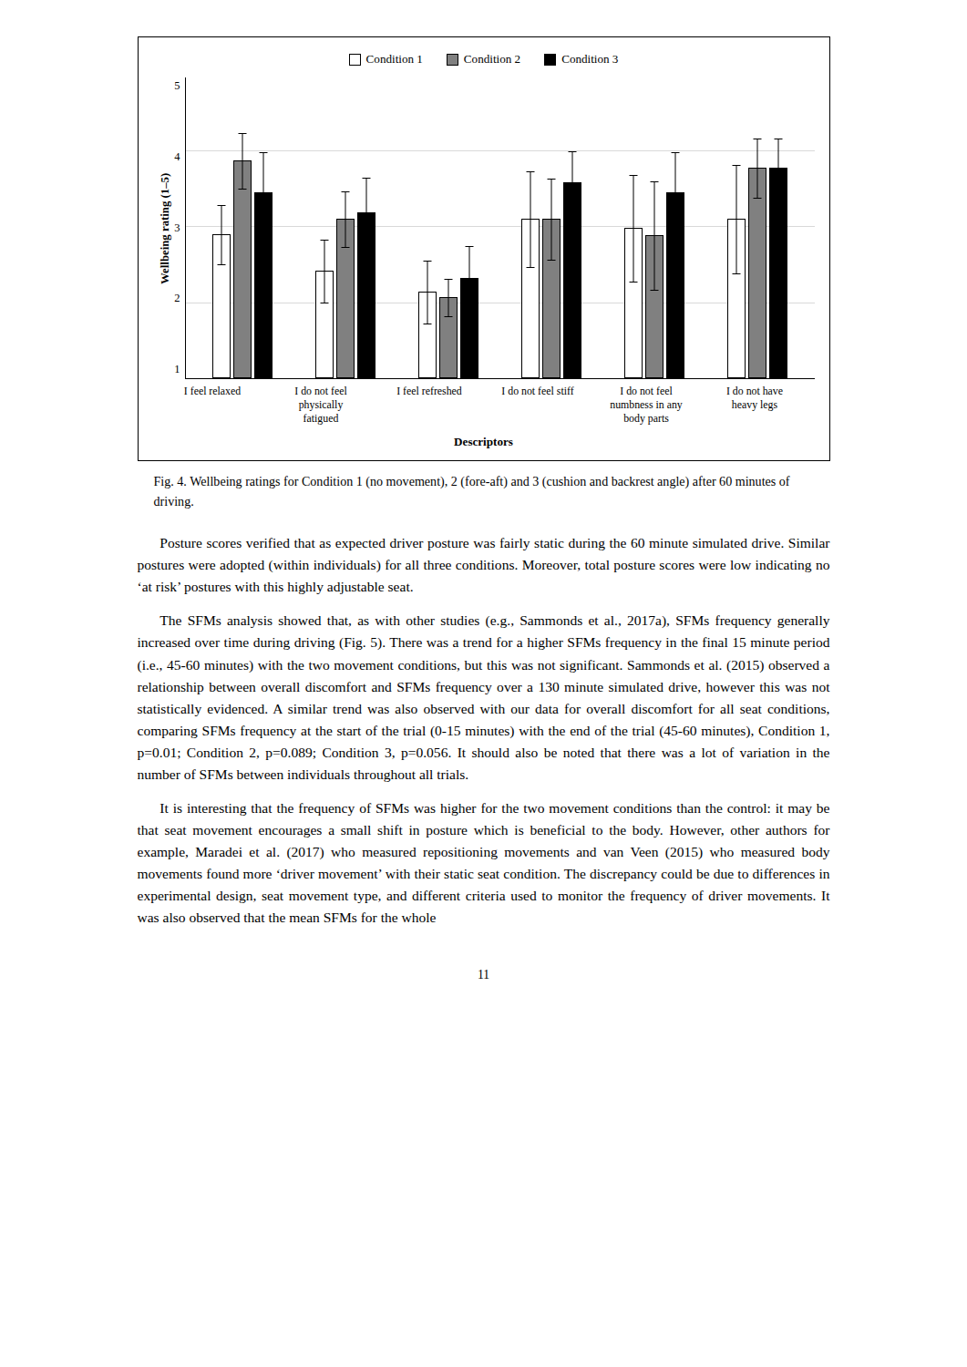Condition 1 Condition 2 Condition 3
Wellbeing rating (1–5)
5
4
3
2
1
I feel relaxed
I do not feel physically fatigued
I feel refreshed
I do not feel stiff
I do not feel numbness in any body parts
I do not have heavy legs
Descriptors
Fig. 4. Wellbeing ratings for Condition 1 (no movement), 2 (fore-aft) and 3 (cushion and backrest angle) after 60 minutes of driving.
Posture scores verified that as expected driver posture was fairly static during the 60 minute simulated drive. Similar postures were adopted (within individuals) for all three conditions. Moreover, total posture scores were low indicating no ‘at risk’ postures with this highly adjustable seat.
The SFMs analysis showed that, as with other studies (e.g., Sammonds et al., 2017a), SFMs frequency generally increased over time during driving (Fig. 5). There was a trend for a higher SFMs frequency in the final 15 minute period (i.e., 45-60 minutes) with the two movement conditions, but this was not significant. Sammonds et al. (2015) observed a relationship between overall discomfort and SFMs frequency over a 130 minute simulated drive, however this was not statistically evidenced. A similar trend was also observed with our data for overall discomfort for all seat conditions, comparing SFMs frequency at the start of the trial (0-15 minutes) with the end of the trial (45-60 minutes), Condition 1, p=0.01; Condition 2, p=0.089; Condition 3, p=0.056. It should also be noted that there was a lot of variation in the number of SFMs between individuals throughout all trials.
It is interesting that the frequency of SFMs was higher for the two movement conditions than the control: it may be that seat movement encourages a small shift in posture which is beneficial to the body. However, other authors for example, Maradei et al. (2017) who measured repositioning movements and van Veen (2015) who measured body movements found more ‘driver movement’ with their static seat condition. The discrepancy could be due to differences in experimental design, seat movement type, and different criteria used to monitor the frequency of driver movements. It was also observed that the mean SFMs for the whole
11